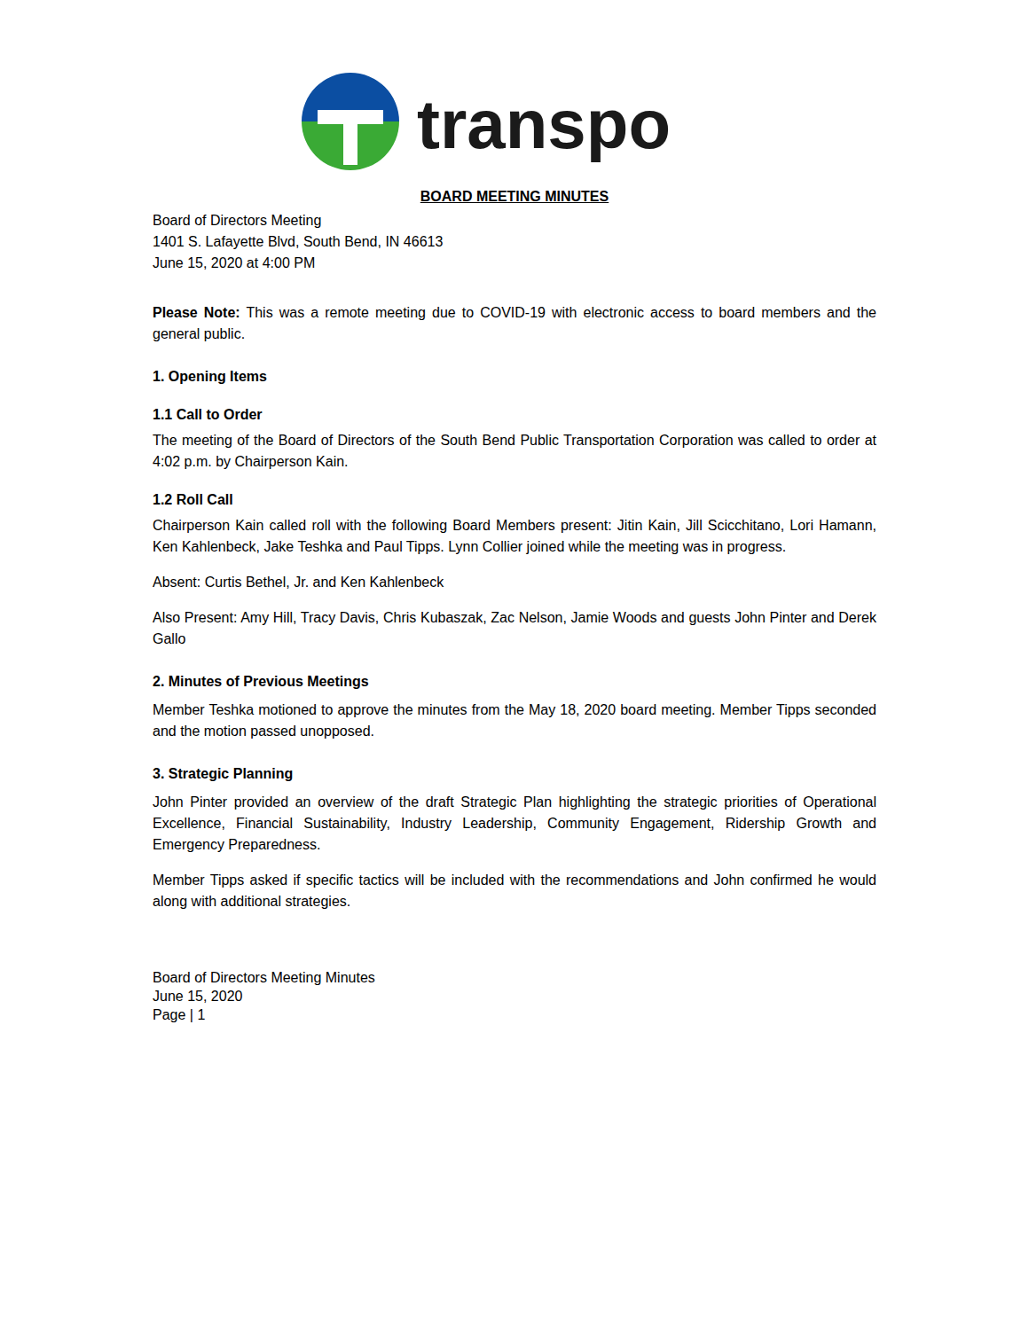transpo
BOARD MEETING MINUTES
Board of Directors Meeting
1401 S. Lafayette Blvd, South Bend, IN 46613
June 15, 2020 at 4:00 PM
Please Note: This was a remote meeting due to COVID-19 with electronic access to board members and the general public.
1. Opening Items
1.1 Call to Order
The meeting of the Board of Directors of the South Bend Public Transportation Corporation was called to order at 4:02 p.m. by Chairperson Kain.
1.2 Roll Call
Chairperson Kain called roll with the following Board Members present: Jitin Kain, Jill Scicchitano, Lori Hamann, Ken Kahlenbeck, Jake Teshka and Paul Tipps. Lynn Collier joined while the meeting was in progress.
Absent: Curtis Bethel, Jr. and Ken Kahlenbeck
Also Present: Amy Hill, Tracy Davis, Chris Kubaszak, Zac Nelson, Jamie Woods and guests John Pinter and Derek Gallo
2. Minutes of Previous Meetings
Member Teshka motioned to approve the minutes from the May 18, 2020 board meeting. Member Tipps seconded and the motion passed unopposed.
3. Strategic Planning
John Pinter provided an overview of the draft Strategic Plan highlighting the strategic priorities of Operational Excellence, Financial Sustainability, Industry Leadership, Community Engagement, Ridership Growth and Emergency Preparedness.
Member Tipps asked if specific tactics will be included with the recommendations and John confirmed he would along with additional strategies.
Board of Directors Meeting Minutes
June 15, 2020
Page | 1